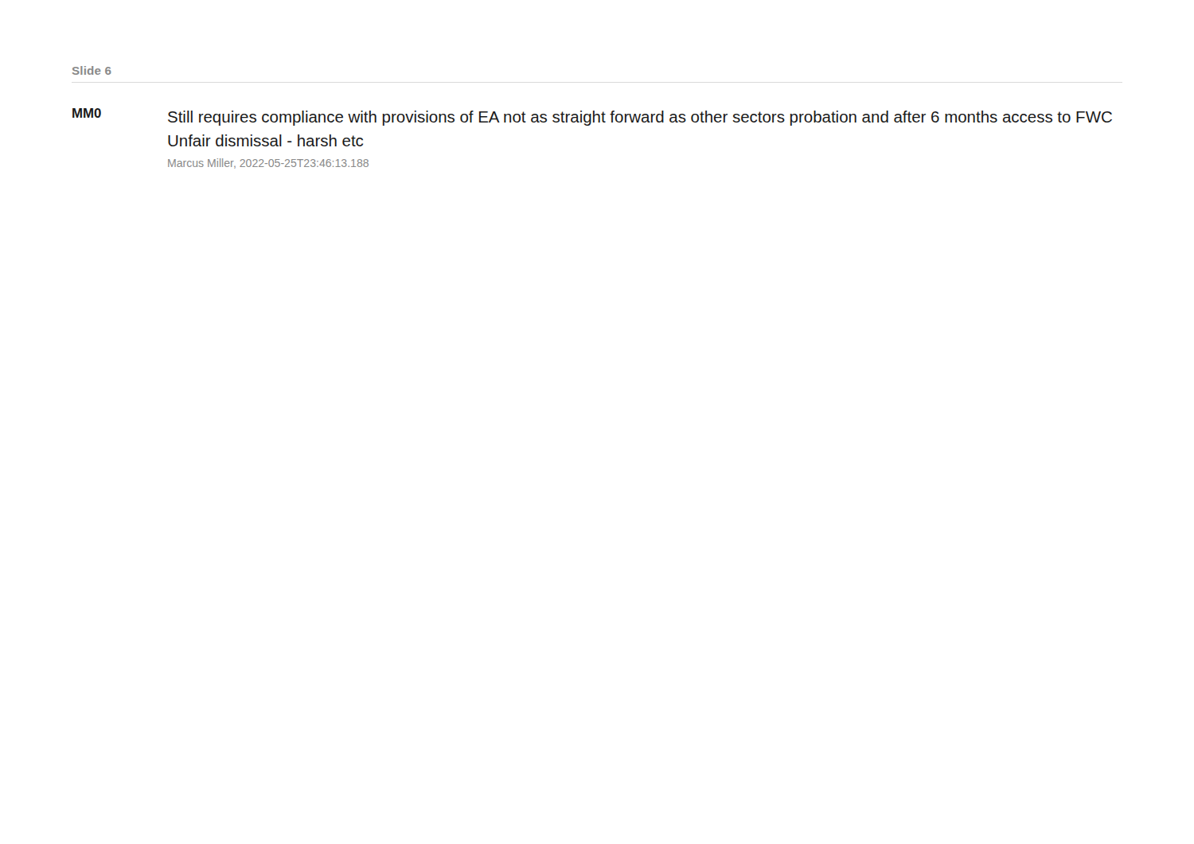Slide 6
MM0
Still requires compliance with provisions of EA not as straight forward as other sectors probation and after 6 months access to FWC Unfair dismissal - harsh etc
Marcus Miller, 2022-05-25T23:46:13.188